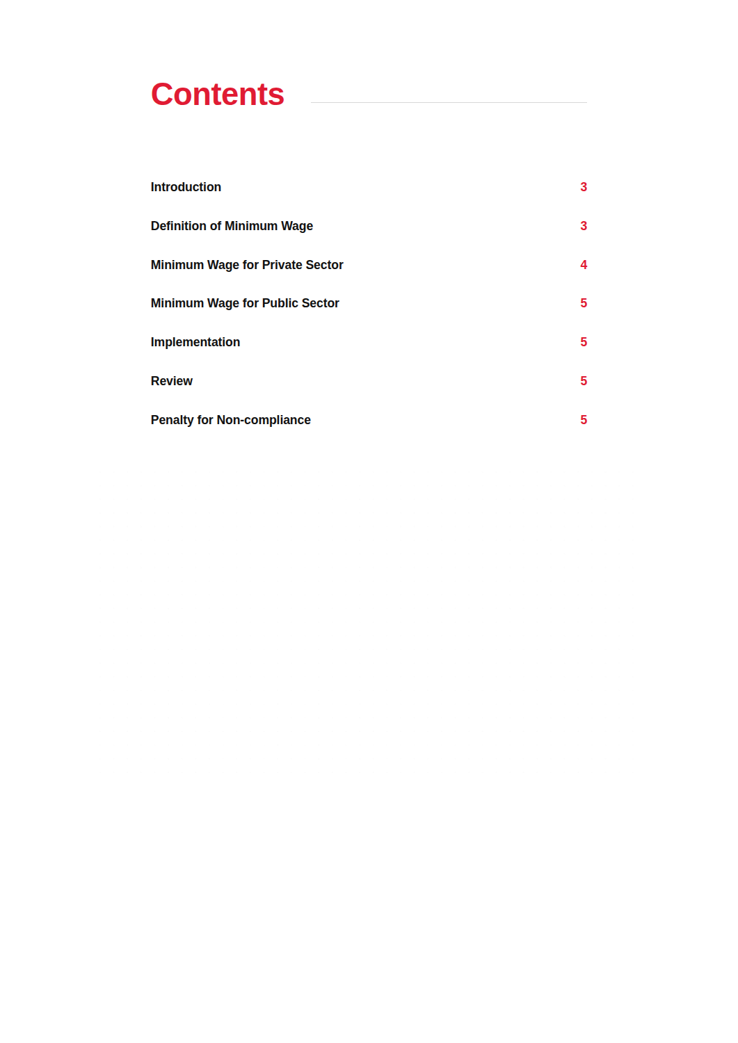Contents
Introduction 3
Definition of Minimum Wage 3
Minimum Wage for Private Sector 4
Minimum Wage for Public Sector 5
Implementation 5
Review 5
Penalty for Non-compliance 5